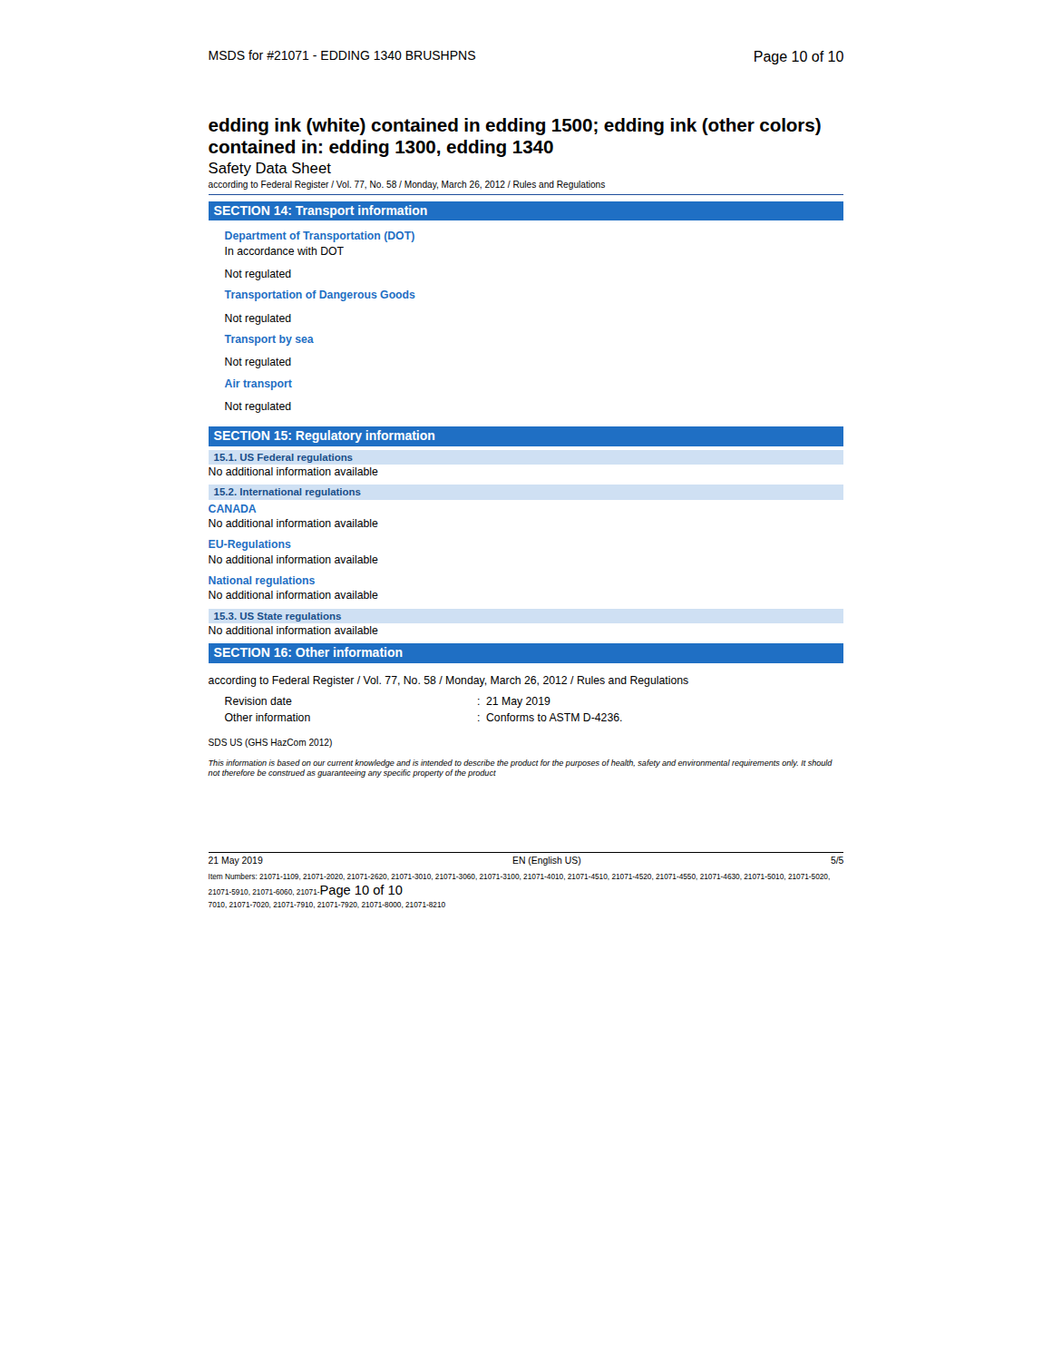MSDS for #21071 - EDDING 1340 BRUSHPNS
Page 10 of 10
edding ink (white) contained in edding 1500; edding ink (other colors) contained in: edding 1300, edding 1340
Safety Data Sheet
according to Federal Register / Vol. 77, No. 58 / Monday, March 26, 2012 / Rules and Regulations
SECTION 14: Transport information
Department of Transportation (DOT)
In accordance with DOT
Not regulated
Transportation of Dangerous Goods
Not regulated
Transport by sea
Not regulated
Air transport
Not regulated
SECTION 15: Regulatory information
15.1. US Federal regulations
No additional information available
15.2. International regulations
CANADA
No additional information available
EU-Regulations
No additional information available
National regulations
No additional information available
15.3. US State regulations
No additional information available
SECTION 16: Other information
according to Federal Register / Vol. 77, No. 58 / Monday, March 26, 2012 / Rules and Regulations
Revision date
:
21 May 2019
Other information
:
Conforms to ASTM D-4236.
SDS US (GHS HazCom 2012)
This information is based on our current knowledge and is intended to describe the product for the purposes of health, safety and environmental requirements only. It should not therefore be construed as guaranteeing any specific property of the product
21 May 2019
EN (English US)
5/5
Item Numbers: 21071-1109, 21071-2020, 21071-2620, 21071-3010, 21071-3060, 21071-3100, 21071-4010, 21071-4510, 21071-4520, 21071-4550, 21071-4630, 21071-5010, 21071-5020, 21071-5910, 21071-6060, 21071-Page 10 of 10
7010, 21071-7020, 21071-7910, 21071-7920, 21071-8000, 21071-8210